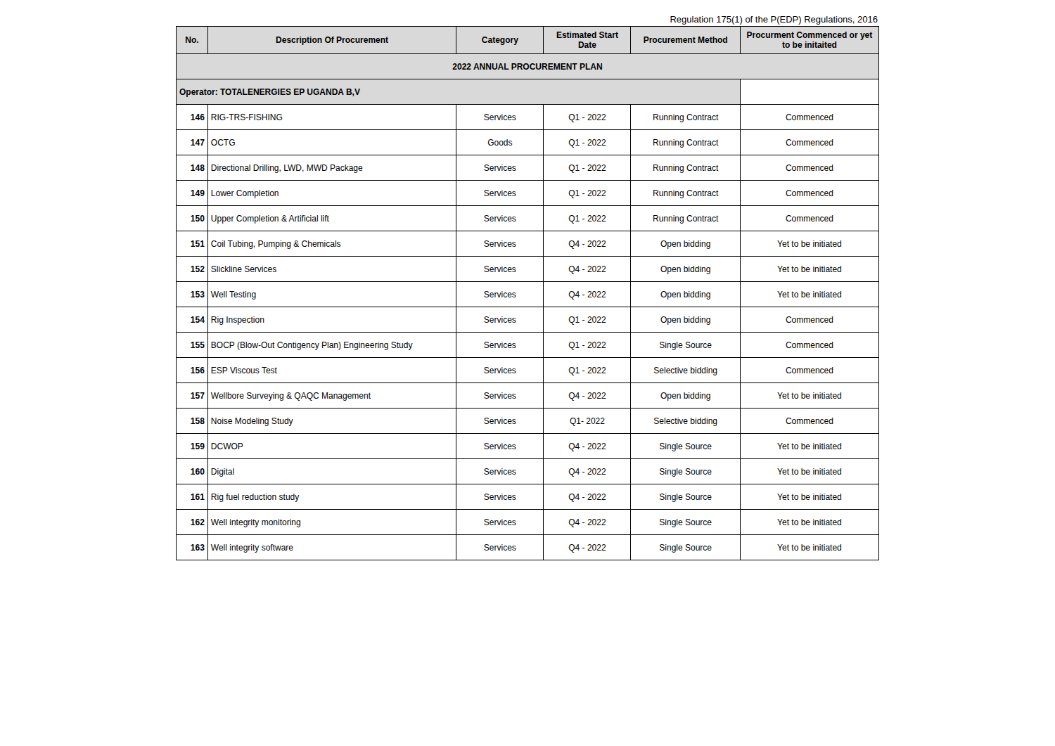Regulation 175(1) of the P(EDP) Regulations, 2016
| 2022 ANNUAL PROCUREMENT PLAN |
| Operator: TOTALENERGIES EP UGANDA B,V | |
| No. | Description Of Procurement | Category | Estimated Start Date | Procurement Method | Procurment Commenced or yet to be initaited |
| 146 | RIG-TRS-FISHING | Services | Q1 - 2022 | Running Contract | Commenced |
| 147 | OCTG | Goods | Q1 - 2022 | Running Contract | Commenced |
| 148 | Directional Drilling, LWD, MWD Package | Services | Q1 - 2022 | Running Contract | Commenced |
| 149 | Lower Completion | Services | Q1 - 2022 | Running Contract | Commenced |
| 150 | Upper Completion & Artificial lift | Services | Q1 - 2022 | Running Contract | Commenced |
| 151 | Coil Tubing, Pumping & Chemicals | Services | Q4 - 2022 | Open bidding | Yet to be initiated |
| 152 | Slickline Services | Services | Q4 - 2022 | Open bidding | Yet to be initiated |
| 153 | Well Testing | Services | Q4 - 2022 | Open bidding | Yet to be initiated |
| 154 | Rig Inspection | Services | Q1 - 2022 | Open bidding | Commenced |
| 155 | BOCP (Blow-Out Contigency Plan) Engineering Study | Services | Q1 - 2022 | Single Source | Commenced |
| 156 | ESP Viscous Test | Services | Q1 - 2022 | Selective bidding | Commenced |
| 157 | Wellbore Surveying & QAQC Management | Services | Q4 - 2022 | Open bidding | Yet to be initiated |
| 158 | Noise Modeling Study | Services | Q1- 2022 | Selective bidding | Commenced |
| 159 | DCWOP | Services | Q4 - 2022 | Single Source | Yet to be initiated |
| 160 | Digital | Services | Q4 - 2022 | Single Source | Yet to be initiated |
| 161 | Rig fuel reduction study | Services | Q4 - 2022 | Single Source | Yet to be initiated |
| 162 | Well integrity monitoring | Services | Q4 - 2022 | Single Source | Yet to be initiated |
| 163 | Well integrity software | Services | Q4 - 2022 | Single Source | Yet to be initiated |